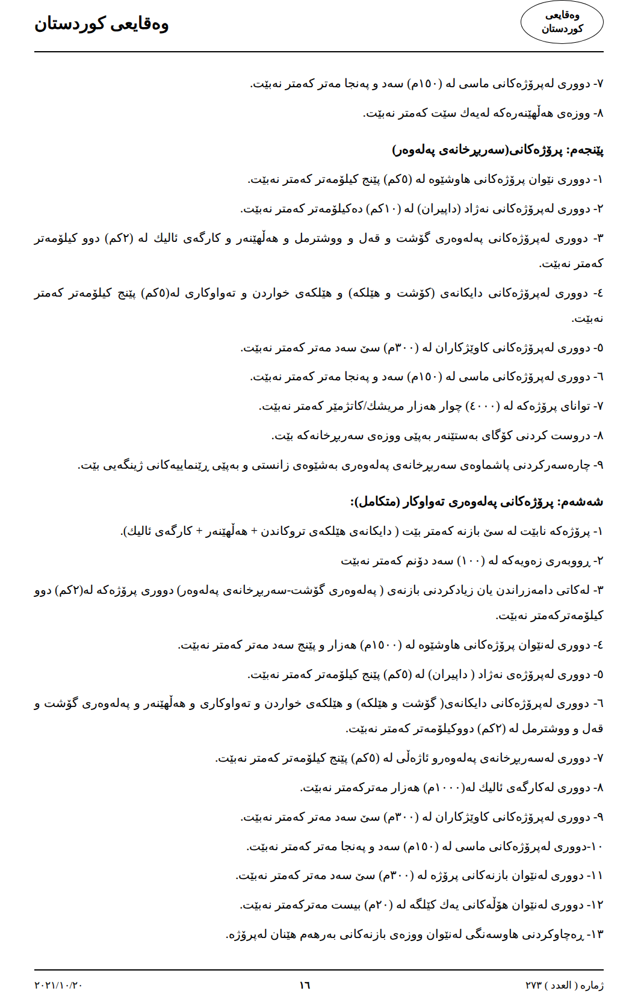وەقایعی
کوردستان
وەقایعی کوردستان
٧- دووری لەپرۆژەکانی ماسی لە (١٥٠م) سەد و پەنجا مەتر کەمتر نەبێت.
٨- ووزەی هەڵهێنەرەکە لەیەك سێت کەمتر نەبێت.
پێنجەم: پرۆژەکانی(سەربڕخانەی پەلەوەر)
١- دووری نێوان پرۆژەکانی هاوشێوە لە (٥کم) پێنج کیلۆمەتر کەمتر نەبێت.
٢- دووری لەپرۆژەکانی نەژاد (داپیران) لە (١٠کم) دەکیلۆمەتر کەمتر نەبێت.
٣- دووری لەپرۆژەکانی پەلەوەری گۆشت و قەل و ووشترمل و هەڵهێنەر و کارگەی ئالیك لە (٢کم) دوو کیلۆمەتر کەمتر نەبێت.
٤- دووری لەپرۆژەکانی دایکانەی (کۆشت و هێلکە) و هێلکەی خواردن و تەواوکاری لە(٥کم) پێنج کیلۆمەتر کەمتر نەبێت.
٥- دووری لەپرۆژەکانی کاوێژکاران لە (٣٠٠م) سێ سەد مەتر کەمتر نەبێت.
٦- دووری لەپرۆژەکانی ماسی لە (١٥٠م) سەد و پەنجا مەتر کەمتر نەبێت.
٧- توانای پرۆژەکە لە (٤٠٠٠) چوار هەزار مریشك/کاتژمێر کەمتر نەبێت.
٨- دروست کردنی کۆگای بەستێنەر بەپێی ووزەی سەربڕخانەکە بێت.
٩- چارەسەرکردنی پاشماوەی سەربڕخانەی پەلەوەری بەشێوەی زانستی و بەپێی ڕێنماییەکانی ژینگەیی بێت.
شەشەم: پرۆژەکانی پەلەوەری تەواوکار (متکامل):
١- پرۆژەکە نابێت لە سێ بازنە کەمتر بێت ( دایکانەی هێلکەی تروکاندن + هەڵهێنەر + کارگەی ئالیك).
٢- ڕووبەری زەویەکە لە (١٠٠) سەد دۆنم کەمتر نەبێت
٣- لەکاتی دامەزراندن یان زیادکردنی بازنەی ( پەلەوەری گۆشت-سەربڕخانەی پەلەوەر) دووری پرۆژەکە لە(٢کم) دوو کیلۆمەترکەمتر نەبێت.
٤- دووری لەنێوان پرۆژەکانی هاوشێوە لە (١٥٠٠م) هەزار و پێنج سەد مەتر کەمتر نەبێت.
٥- دووری لەپرۆژەی نەژاد ( داپیران) لە (٥کم) پێنج کیلۆمەتر کەمتر نەبێت.
٦- دووری لەپرۆژەکانی دایکانەی( گۆشت و هێلکە) و هێلکەی خواردن و تەواوکاری و هەڵهێنەر و پەلەوەری گۆشت و قەل و ووشترمل لە (٢کم) دووکیلۆمەتر کەمتر نەبێت.
٧- دووری لەسەربڕخانەی پەلەوەرو ئاژەڵی لە (٥کم) پێنج کیلۆمەتر کەمتر نەبێت.
٨- دووری لەکارگەی ئالیك لە(١٠٠٠م) هەزار مەترکەمتر نەبێت.
٩- دووری لەپرۆژەکانی کاوێژکاران لە (٣٠٠م) سێ سەد مەتر کەمتر نەبێت.
١٠-دووری لەپرۆژەکانی ماسی لە (١٥٠م) سەد و پەنجا مەتر کەمتر نەبێت.
١١- دووری لەنێوان بازنەکانی پرۆژە لە (٣٠٠م) سێ سەد مەتر کەمتر نەبێت.
١٢- دووری لەنێوان هۆڵەکانی یەك کێلگە لە (٢٠م) بیست مەترکەمتر نەبێت.
١٣- ڕەچاوکردنی هاوسەنگی لەنێوان ووزەی بازنەکانی بەرهەم هێنان لەپرۆژە.
ژمارە ( العدد ) ٢٧٣
١٦
٢٠٢١/١٠/٢٠